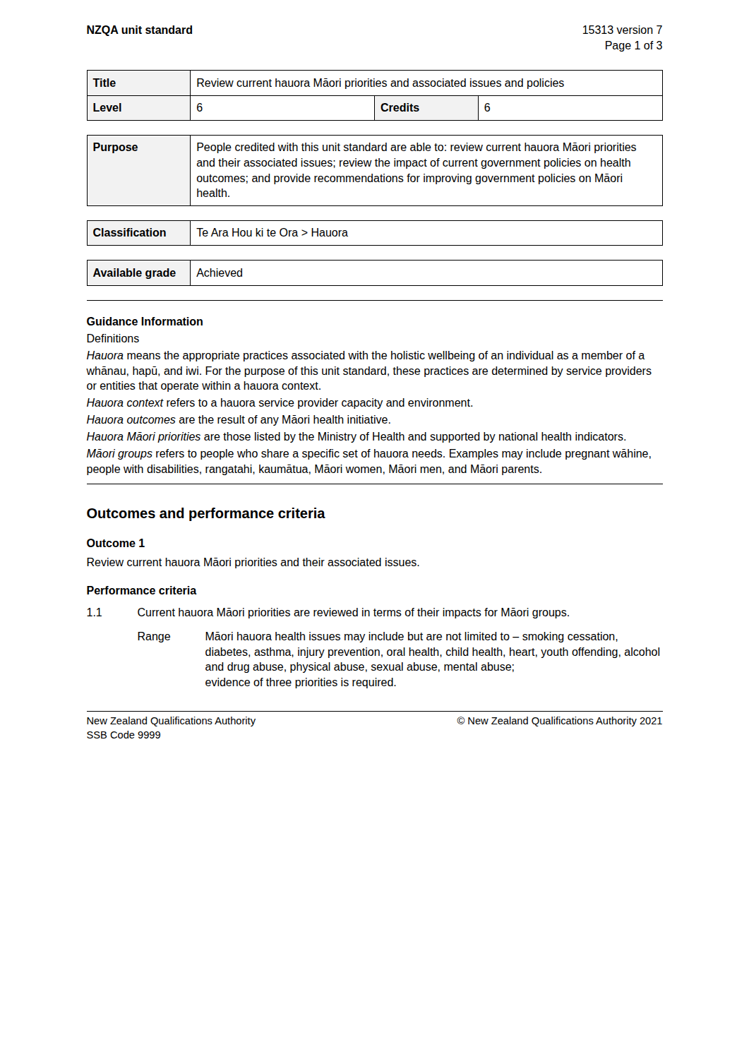NZQA unit standard
15313 version 7
Page 1 of 3
| Title | Review current hauora Māori priorities and associated issues and policies |
| Level | 6 | Credits | 6 |
| Purpose | People credited with this unit standard are able to: review current hauora Māori priorities and their associated issues; review the impact of current government policies on health outcomes; and provide recommendations for improving government policies on Māori health. |
| Classification | Te Ara Hou ki te Ora > Hauora |
| Available grade | Achieved |
Guidance Information
Definitions
Hauora means the appropriate practices associated with the holistic wellbeing of an individual as a member of a whānau, hapū, and iwi. For the purpose of this unit standard, these practices are determined by service providers or entities that operate within a hauora context.
Hauora context refers to a hauora service provider capacity and environment.
Hauora outcomes are the result of any Māori health initiative.
Hauora Māori priorities are those listed by the Ministry of Health and supported by national health indicators.
Māori groups refers to people who share a specific set of hauora needs. Examples may include pregnant wāhine, people with disabilities, rangatahi, kaumātua, Māori women, Māori men, and Māori parents.
Outcomes and performance criteria
Outcome 1
Review current hauora Māori priorities and their associated issues.
Performance criteria
1.1
Current hauora Māori priorities are reviewed in terms of their impacts for Māori groups.
Range
Māori hauora health issues may include but are not limited to – smoking cessation, diabetes, asthma, injury prevention, oral health, child health, heart, youth offending, alcohol and drug abuse, physical abuse, sexual abuse, mental abuse;
evidence of three priorities is required.
New Zealand Qualifications Authority
SSB Code 9999
© New Zealand Qualifications Authority 2021